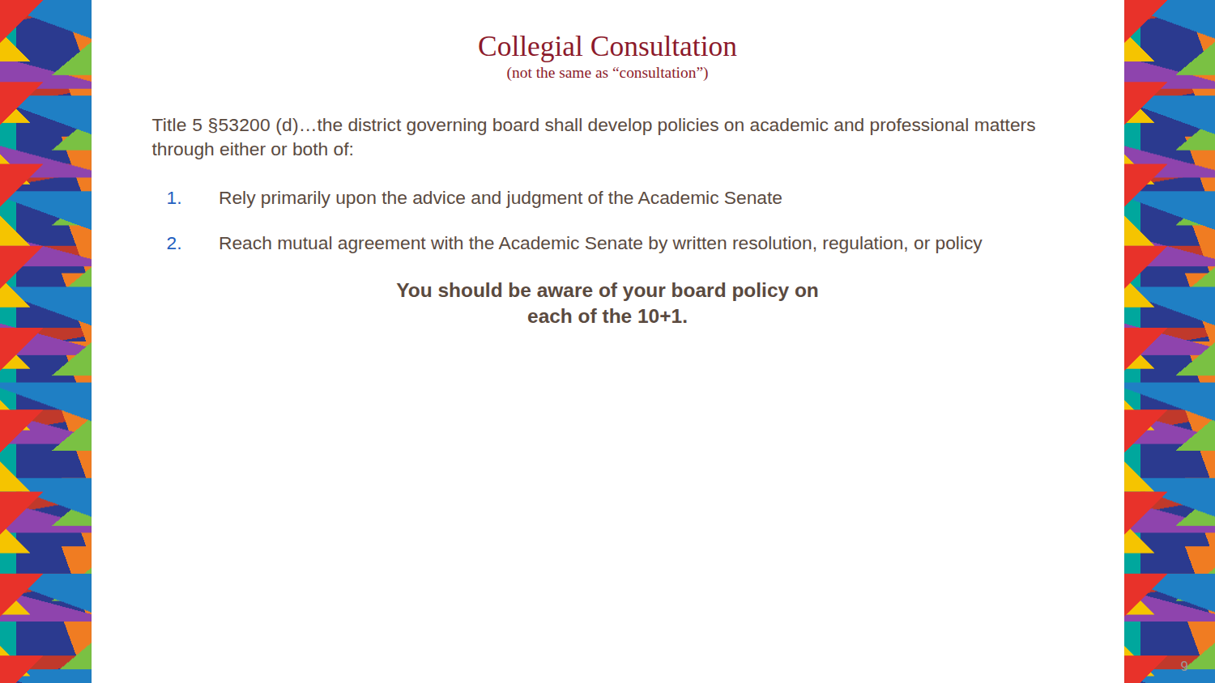Collegial Consultation
(not the same as “consultation”)
Title 5 §53200 (d)…the district governing board shall develop policies on academic and professional matters through either or both of:
Rely primarily upon the advice and judgment of the Academic Senate
Reach mutual agreement with the Academic Senate by written resolution, regulation, or policy
You should be aware of your board policy on
each of the 10+1.
9